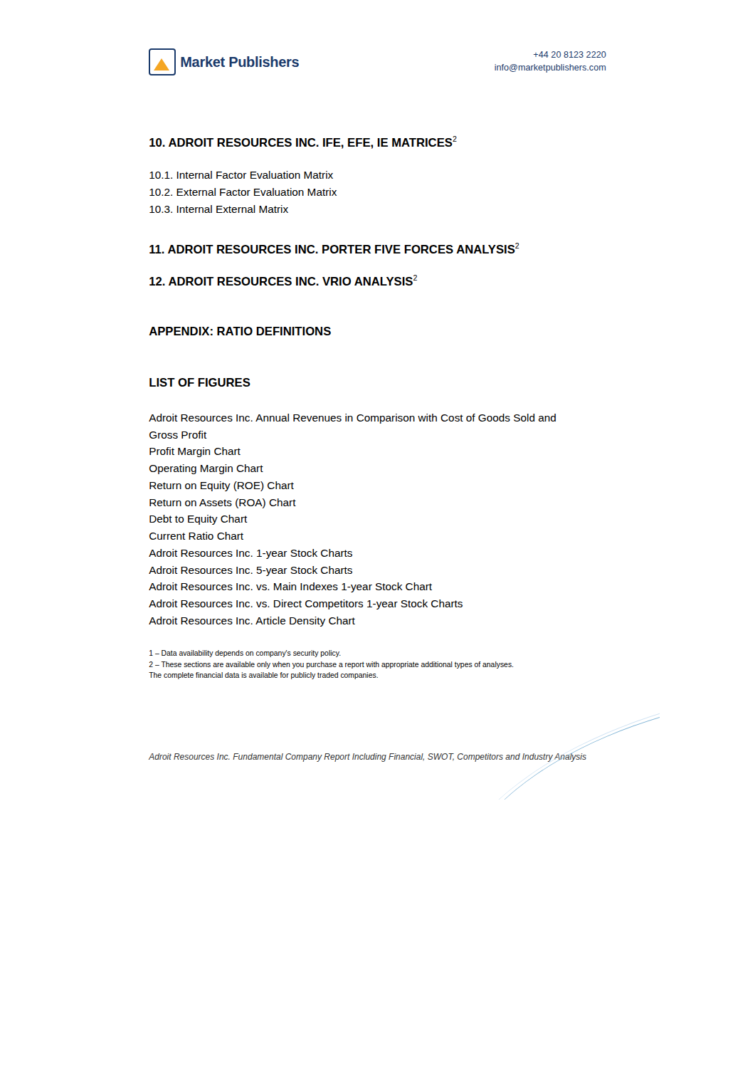Market Publishers
+44 20 8123 2220
info@marketpublishers.com
10. ADROIT RESOURCES INC. IFE, EFE, IE MATRICES2
10.1. Internal Factor Evaluation Matrix
10.2. External Factor Evaluation Matrix
10.3. Internal External Matrix
11. ADROIT RESOURCES INC. PORTER FIVE FORCES ANALYSIS2
12. ADROIT RESOURCES INC. VRIO ANALYSIS2
APPENDIX: RATIO DEFINITIONS
LIST OF FIGURES
Adroit Resources Inc. Annual Revenues in Comparison with Cost of Goods Sold and
Gross Profit
Profit Margin Chart
Operating Margin Chart
Return on Equity (ROE) Chart
Return on Assets (ROA) Chart
Debt to Equity Chart
Current Ratio Chart
Adroit Resources Inc. 1-year Stock Charts
Adroit Resources Inc. 5-year Stock Charts
Adroit Resources Inc. vs. Main Indexes 1-year Stock Chart
Adroit Resources Inc. vs. Direct Competitors 1-year Stock Charts
Adroit Resources Inc. Article Density Chart
1 – Data availability depends on company's security policy.
2 – These sections are available only when you purchase a report with appropriate additional types of analyses.
The complete financial data is available for publicly traded companies.
Adroit Resources Inc. Fundamental Company Report Including Financial, SWOT, Competitors and Industry Analysis